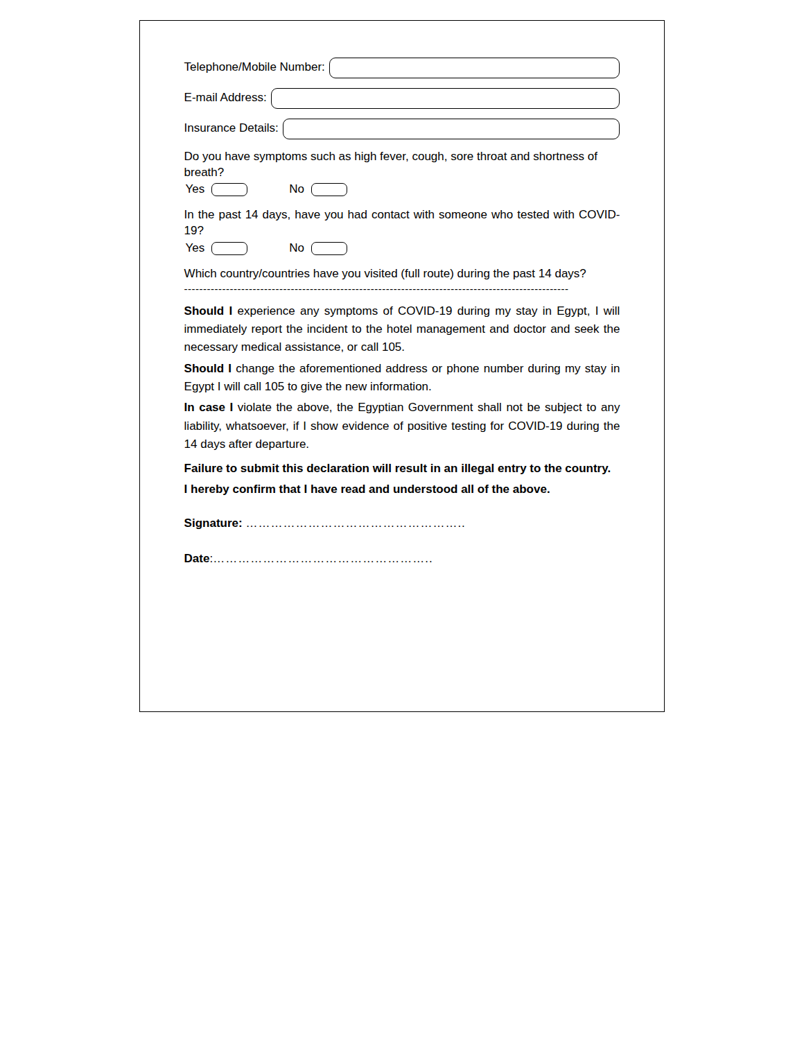Telephone/Mobile Number:
E-mail Address:
Insurance Details:
Do you have symptoms such as high fever, cough, sore throat and shortness of breath?
Yes No
In the past 14 days, have you had contact with someone who tested with COVID-19?
Yes No
Which country/countries have you visited (full route) during the past 14 days?
-----------------------------------------------------------------------------------------------------
Should I experience any symptoms of COVID-19 during my stay in Egypt, I will immediately report the incident to the hotel management and doctor and seek the necessary medical assistance, or call 105.
Should I change the aforementioned address or phone number during my stay in Egypt I will call 105 to give the new information.
In case I violate the above, the Egyptian Government shall not be subject to any liability, whatsoever, if I show evidence of positive testing for COVID-19 during the 14 days after departure.
Failure to submit this declaration will result in an illegal entry to the country.
I hereby confirm that I have read and understood all of the above.
Signature: …………………………………………….. Date:……………………………………………..